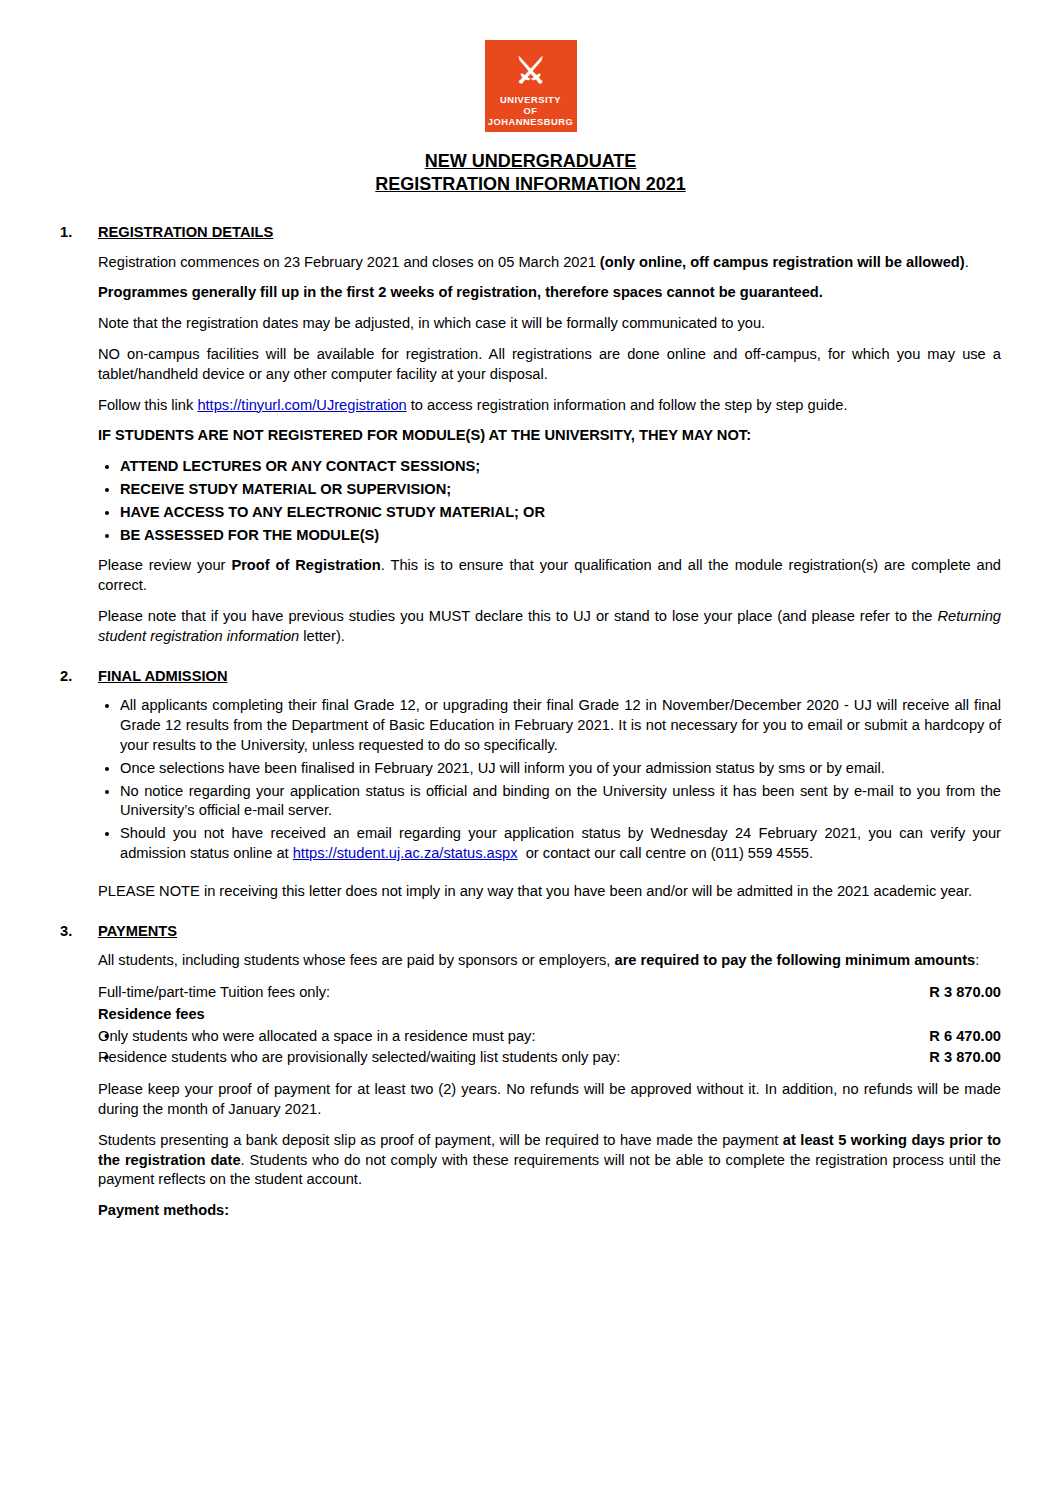⚔ UNIVERSITY
OF
JOHANNESBURG
NEW UNDERGRADUATE
REGISTRATION INFORMATION 2021
1. REGISTRATION DETAILS
Registration commences on 23 February 2021 and closes on 05 March 2021 (only online, off campus registration will be allowed).
Programmes generally fill up in the first 2 weeks of registration, therefore spaces cannot be guaranteed.
Note that the registration dates may be adjusted, in which case it will be formally communicated to you.
NO on-campus facilities will be available for registration. All registrations are done online and off-campus, for which you may use a tablet/handheld device or any other computer facility at your disposal.
Follow this link https://tinyurl.com/UJregistration to access registration information and follow the step by step guide.
IF STUDENTS ARE NOT REGISTERED FOR MODULE(S) AT THE UNIVERSITY, THEY MAY NOT:
ATTEND LECTURES OR ANY CONTACT SESSIONS;
RECEIVE STUDY MATERIAL OR SUPERVISION;
HAVE ACCESS TO ANY ELECTRONIC STUDY MATERIAL; OR
BE ASSESSED FOR THE MODULE(S)
Please review your Proof of Registration. This is to ensure that your qualification and all the module registration(s) are complete and correct.
Please note that if you have previous studies you MUST declare this to UJ or stand to lose your place (and please refer to the Returning student registration information letter).
2. FINAL ADMISSION
All applicants completing their final Grade 12, or upgrading their final Grade 12 in November/December 2020 - UJ will receive all final Grade 12 results from the Department of Basic Education in February 2021. It is not necessary for you to email or submit a hardcopy of your results to the University, unless requested to do so specifically.
Once selections have been finalised in February 2021, UJ will inform you of your admission status by sms or by email.
No notice regarding your application status is official and binding on the University unless it has been sent by e-mail to you from the University’s official e-mail server.
Should you not have received an email regarding your application status by Wednesday 24 February 2021, you can verify your admission status online at https://student.uj.ac.za/status.aspx or contact our call centre on (011) 559 4555.
PLEASE NOTE in receiving this letter does not imply in any way that you have been and/or will be admitted in the 2021 academic year.
3. PAYMENTS
All students, including students whose fees are paid by sponsors or employers, are required to pay the following minimum amounts:
| Full-time/part-time Tuition fees only: | R 3 870.00 |
| Residence fees | |
| Only students who were allocated a space in a residence must pay: | R 6 470.00 |
| Residence students who are provisionally selected/waiting list students only pay: | R 3 870.00 |
Please keep your proof of payment for at least two (2) years. No refunds will be approved without it. In addition, no refunds will be made during the month of January 2021.
Students presenting a bank deposit slip as proof of payment, will be required to have made the payment at least 5 working days prior to the registration date. Students who do not comply with these requirements will not be able to complete the registration process until the payment reflects on the student account.
Payment methods: